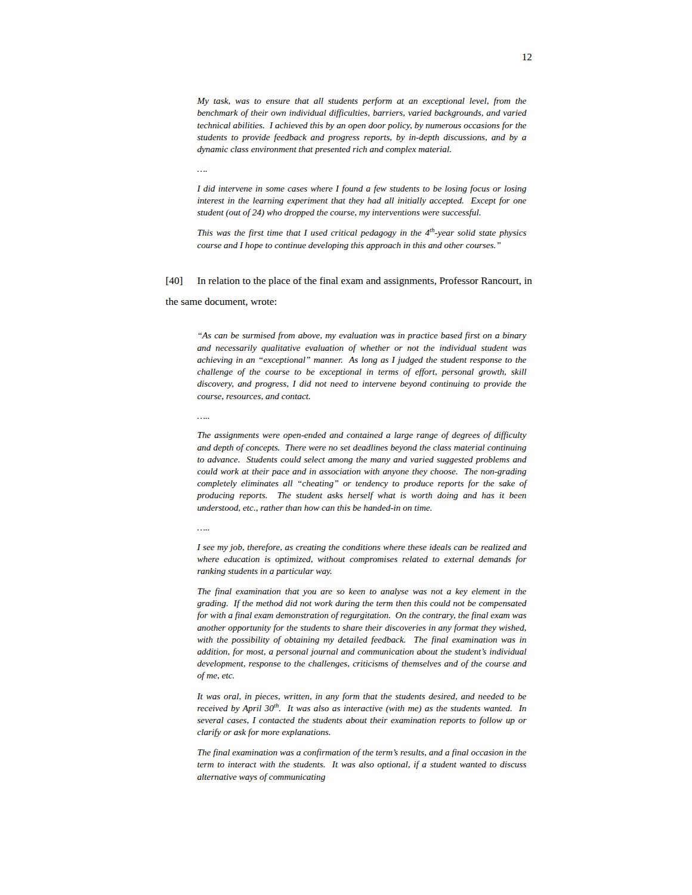12
My task, was to ensure that all students perform at an exceptional level, from the benchmark of their own individual difficulties, barriers, varied backgrounds, and varied technical abilities. I achieved this by an open door policy, by numerous occasions for the students to provide feedback and progress reports, by in-depth discussions, and by a dynamic class environment that presented rich and complex material.
….
I did intervene in some cases where I found a few students to be losing focus or losing interest in the learning experiment that they had all initially accepted. Except for one student (out of 24) who dropped the course, my interventions were successful.
This was the first time that I used critical pedagogy in the 4th-year solid state physics course and I hope to continue developing this approach in this and other courses.”
[40] In relation to the place of the final exam and assignments, Professor Rancourt, in the same document, wrote:
“As can be surmised from above, my evaluation was in practice based first on a binary and necessarily qualitative evaluation of whether or not the individual student was achieving in an “exceptional” manner. As long as I judged the student response to the challenge of the course to be exceptional in terms of effort, personal growth, skill discovery, and progress, I did not need to intervene beyond continuing to provide the course, resources, and contact.
…..
The assignments were open-ended and contained a large range of degrees of difficulty and depth of concepts. There were no set deadlines beyond the class material continuing to advance. Students could select among the many and varied suggested problems and could work at their pace and in association with anyone they choose. The non-grading completely eliminates all “cheating” or tendency to produce reports for the sake of producing reports. The student asks herself what is worth doing and has it been understood, etc., rather than how can this be handed-in on time.
…..
I see my job, therefore, as creating the conditions where these ideals can be realized and where education is optimized, without compromises related to external demands for ranking students in a particular way.
The final examination that you are so keen to analyse was not a key element in the grading. If the method did not work during the term then this could not be compensated for with a final exam demonstration of regurgitation. On the contrary, the final exam was another opportunity for the students to share their discoveries in any format they wished, with the possibility of obtaining my detailed feedback. The final examination was in addition, for most, a personal journal and communication about the student’s individual development, response to the challenges, criticisms of themselves and of the course and of me, etc.
It was oral, in pieces, written, in any form that the students desired, and needed to be received by April 30th. It was also as interactive (with me) as the students wanted. In several cases, I contacted the students about their examination reports to follow up or clarify or ask for more explanations.
The final examination was a confirmation of the term’s results, and a final occasion in the term to interact with the students. It was also optional, if a student wanted to discuss alternative ways of communicating